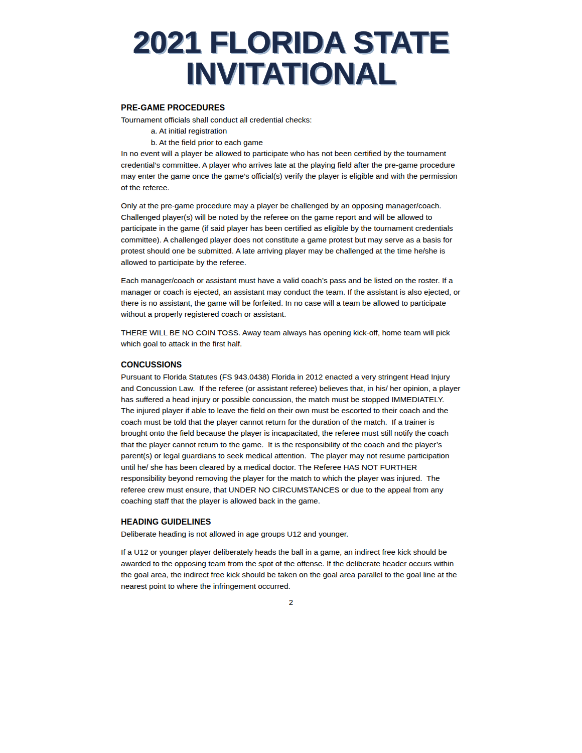2021 FLORIDA STATE INVITATIONAL
PRE-GAME PROCEDURES
Tournament officials shall conduct all credential checks:
a. At initial registration
b. At the field prior to each game
In no event will a player be allowed to participate who has not been certified by the tournament credential’s committee. A player who arrives late at the playing field after the pre-game procedure may enter the game once the game’s official(s) verify the player is eligible and with the permission of the referee.
Only at the pre-game procedure may a player be challenged by an opposing manager/coach. Challenged player(s) will be noted by the referee on the game report and will be allowed to participate in the game (if said player has been certified as eligible by the tournament credentials committee). A challenged player does not constitute a game protest but may serve as a basis for protest should one be submitted. A late arriving player may be challenged at the time he/she is allowed to participate by the referee.
Each manager/coach or assistant must have a valid coach’s pass and be listed on the roster. If a manager or coach is ejected, an assistant may conduct the team. If the assistant is also ejected, or there is no assistant, the game will be forfeited. In no case will a team be allowed to participate without a properly registered coach or assistant.
THERE WILL BE NO COIN TOSS. Away team always has opening kick-off, home team will pick which goal to attack in the first half.
CONCUSSIONS
Pursuant to Florida Statutes (FS 943.0438) Florida in 2012 enacted a very stringent Head Injury and Concussion Law. If the referee (or assistant referee) believes that, in his/ her opinion, a player has suffered a head injury or possible concussion, the match must be stopped IMMEDIATELY. The injured player if able to leave the field on their own must be escorted to their coach and the coach must be told that the player cannot return for the duration of the match. If a trainer is brought onto the field because the player is incapacitated, the referee must still notify the coach that the player cannot return to the game. It is the responsibility of the coach and the player’s parent(s) or legal guardians to seek medical attention. The player may not resume participation until he/ she has been cleared by a medical doctor. The Referee HAS NOT FURTHER responsibility beyond removing the player for the match to which the player was injured. The referee crew must ensure, that UNDER NO CIRCUMSTANCES or due to the appeal from any coaching staff that the player is allowed back in the game.
HEADING GUIDELINES
Deliberate heading is not allowed in age groups U12 and younger.
If a U12 or younger player deliberately heads the ball in a game, an indirect free kick should be awarded to the opposing team from the spot of the offense. If the deliberate header occurs within the goal area, the indirect free kick should be taken on the goal area parallel to the goal line at the nearest point to where the infringement occurred.
2